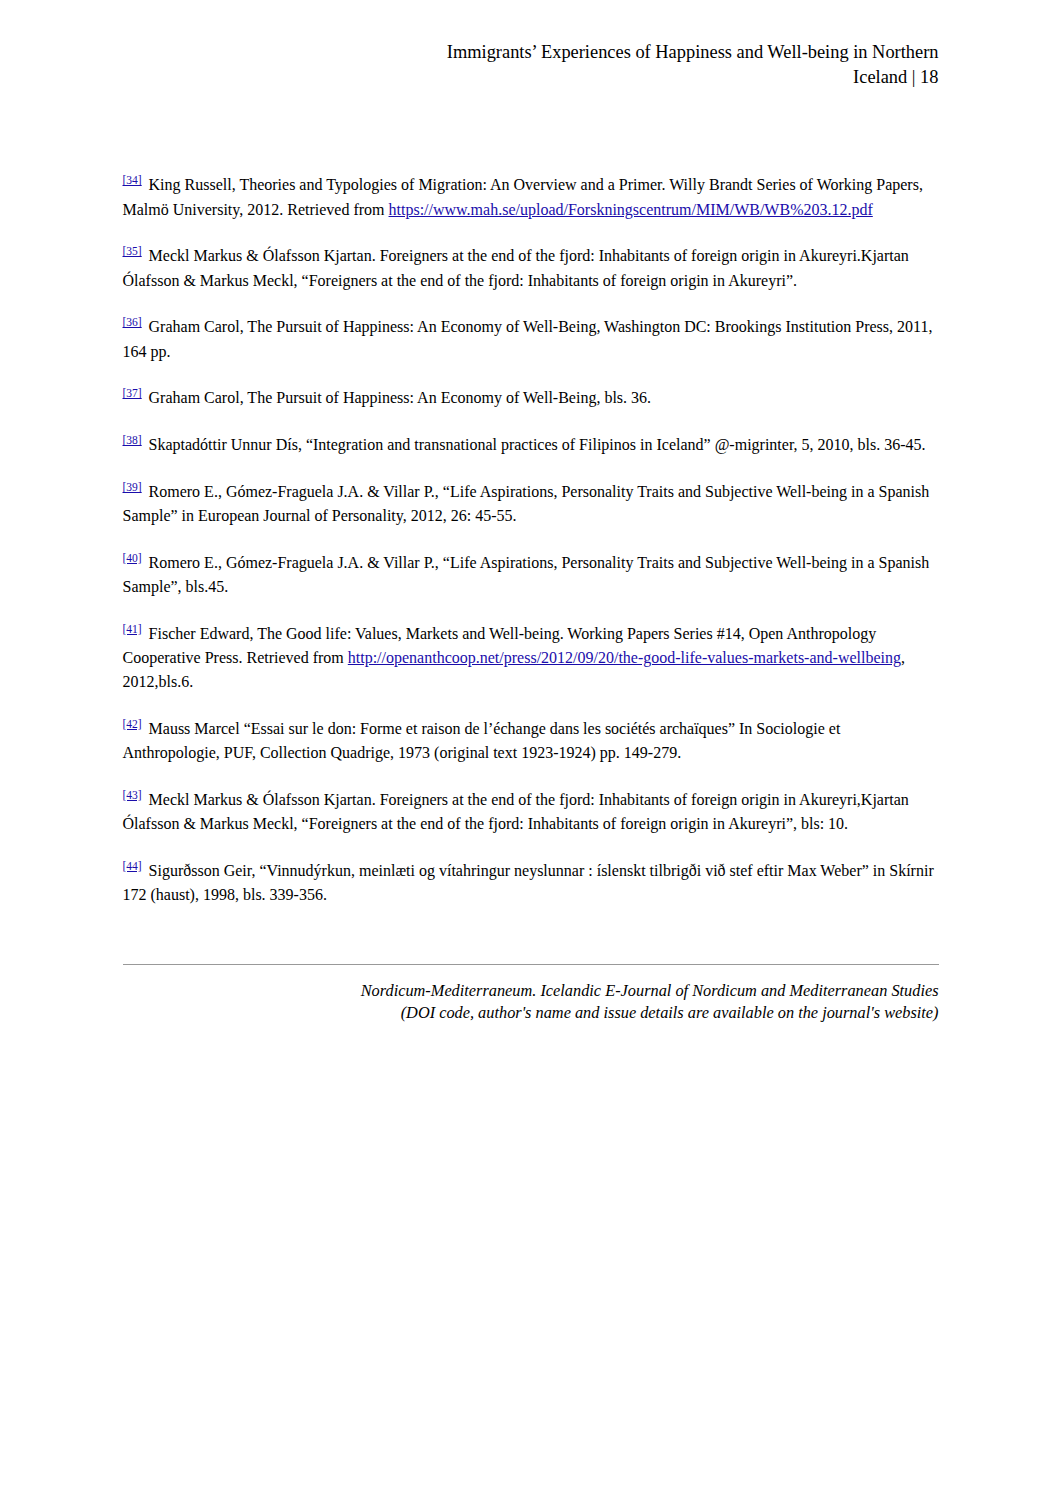Immigrants’ Experiences of Happiness and Well-being in Northern
Iceland | 18
[34] King Russell, Theories and Typologies of Migration: An Overview and a Primer. Willy Brandt Series of Working Papers, Malmö University, 2012. Retrieved from https://www.mah.se/upload/Forskningscentrum/MIM/WB/WB%203.12.pdf
[35] Meckl Markus & Ólafsson Kjartan. Foreigners at the end of the fjord: Inhabitants of foreign origin in Akureyri.Kjartan Ólafsson & Markus Meckl, “Foreigners at the end of the fjord: Inhabitants of foreign origin in Akureyri”.
[36] Graham Carol, The Pursuit of Happiness: An Economy of Well-Being, Washington DC: Brookings Institution Press, 2011, 164 pp.
[37] Graham Carol, The Pursuit of Happiness: An Economy of Well-Being, bls. 36.
[38] Skaptadóttir Unnur Dís, “Integration and transnational practices of Filipinos in Iceland” @-migrinter, 5, 2010, bls. 36-45.
[39] Romero E., Gómez-Fraguela J.A. & Villar P., “Life Aspirations, Personality Traits and Subjective Well-being in a Spanish Sample” in European Journal of Personality, 2012, 26: 45-55.
[40] Romero E., Gómez-Fraguela J.A. & Villar P., “Life Aspirations, Personality Traits and Subjective Well-being in a Spanish Sample”, bls.45.
[41] Fischer Edward, The Good life: Values, Markets and Well-being. Working Papers Series #14, Open Anthropology Cooperative Press. Retrieved from http://openanthcoop.net/press/2012/09/20/the-good-life-values-markets-and-wellbeing, 2012,bls.6.
[42] Mauss Marcel “Essai sur le don: Forme et raison de l’échange dans les sociétés archaïques” In Sociologie et Anthropologie, PUF, Collection Quadrige, 1973 (original text 1923-1924) pp. 149-279.
[43] Meckl Markus & Ólafsson Kjartan. Foreigners at the end of the fjord: Inhabitants of foreign origin in Akureyri,Kjartan Ólafsson & Markus Meckl, “Foreigners at the end of the fjord: Inhabitants of foreign origin in Akureyri”, bls: 10.
[44] Sigurðsson Geir, “Vinnudýrkun, meinlæti og vítahringur neyslunnar : íslenskt tilbrigði við stef eftir Max Weber” in Skírnir 172 (haust), 1998, bls. 339-356.
Nordicum-Mediterraneum. Icelandic E-Journal of Nordicum and Mediterranean Studies
(DOI code, author's name and issue details are available on the journal's website)